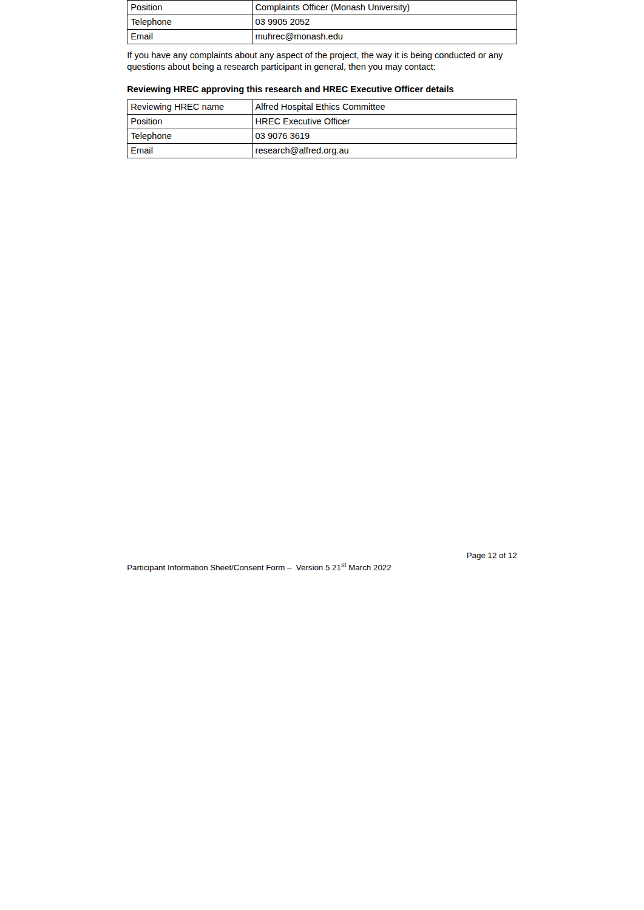| Position | Complaints Officer (Monash University) |
| Telephone | 03 9905 2052 |
| Email | muhrec@monash.edu |
If you have any complaints about any aspect of the project, the way it is being conducted or any questions about being a research participant in general, then you may contact:
Reviewing HREC approving this research and HREC Executive Officer details
| Reviewing HREC name | Alfred Hospital Ethics Committee |
| Position | HREC Executive Officer |
| Telephone | 03 9076 3619 |
| Email | research@alfred.org.au |
Page 12 of 12
Participant Information Sheet/Consent Form – Version 5 21st March 2022